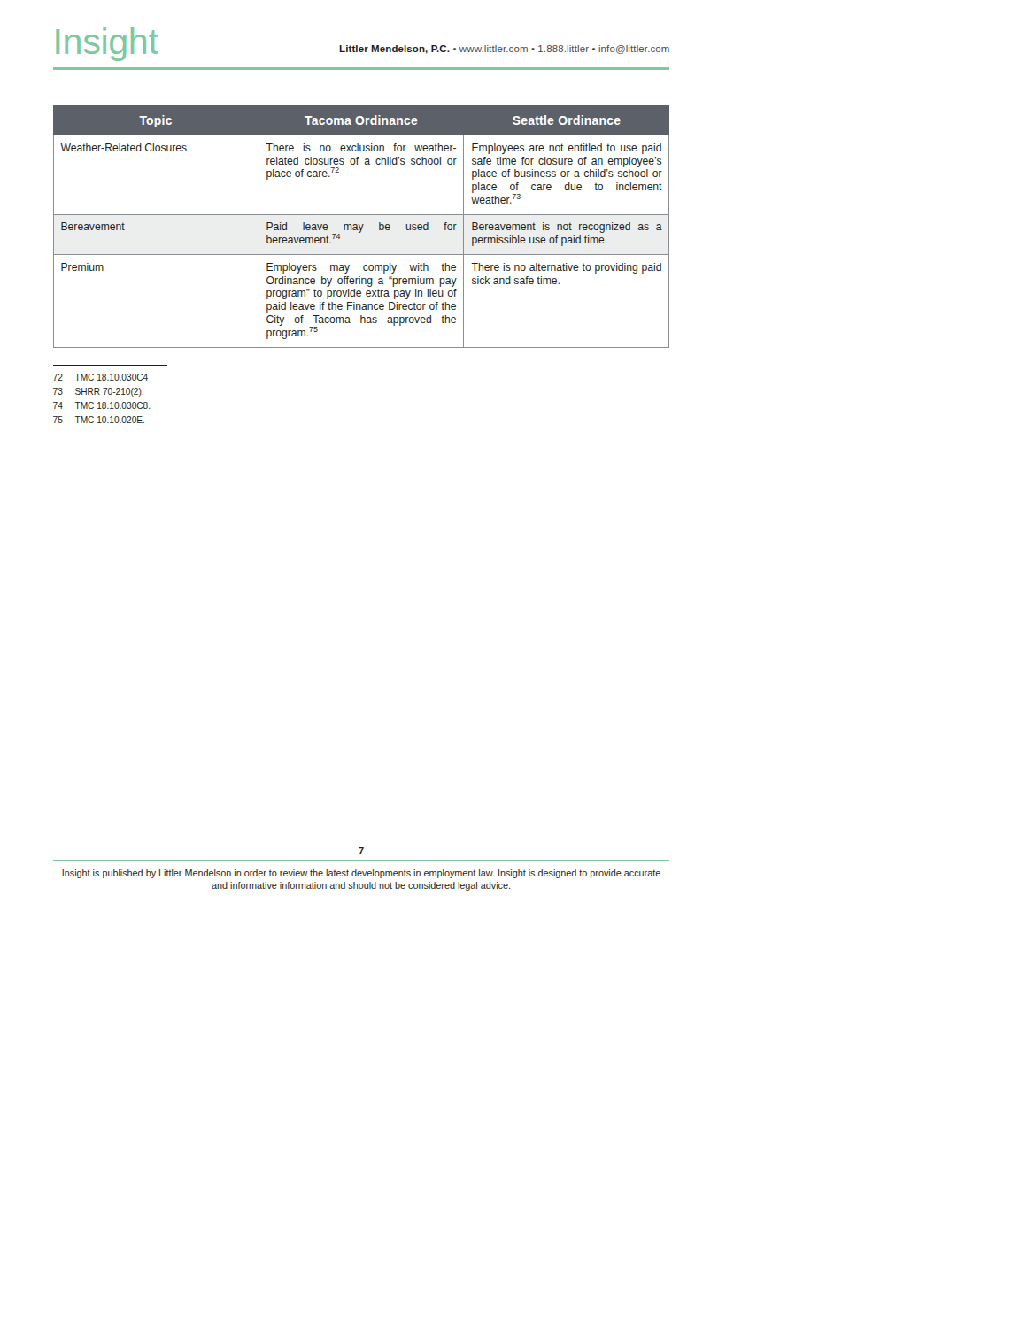Insight
Littler Mendelson, P.C. • www.littler.com • 1.888.littler • info@littler.com
| Topic | Tacoma Ordinance | Seattle Ordinance |
| --- | --- | --- |
| Weather-Related Closures | There is no exclusion for weather-related closures of a child’s school or place of care. 72 | Employees are not entitled to use paid safe time for closure of an employee’s place of business or a child’s school or place of care due to inclement weather. 73 |
| Bereavement | Paid leave may be used for bereavement. 74 | Bereavement is not recognized as a permissible use of paid time. |
| Premium | Employers may comply with the Ordinance by offering a “premium pay program” to provide extra pay in lieu of paid leave if the Finance Director of the City of Tacoma has approved the program. 75 | There is no alternative to providing paid sick and safe time. |
72 TMC 18.10.030C4
73 SHRR 70-210(2).
74 TMC 18.10.030C8.
75 TMC 10.10.020E.
7
Insight is published by Littler Mendelson in order to review the latest developments in employment law. Insight is designed to provide accurate and informative information and should not be considered legal advice.